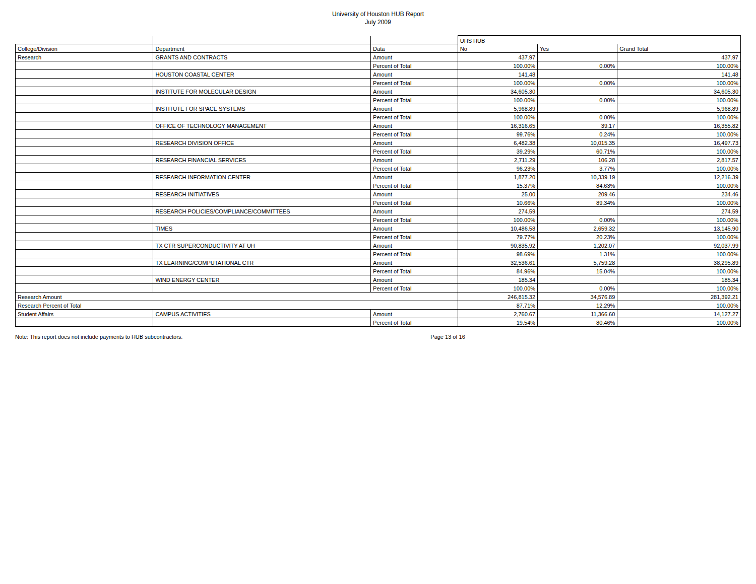University of Houston HUB Report
July 2009
| | | | UHS HUB |
| College/Division | Department | Data | No | Yes | Grand Total |
| Research | GRANTS AND CONTRACTS | Amount | 437.97 | | 437.97 |
| | | Percent of Total | 100.00% | 0.00% | 100.00% |
| | HOUSTON COASTAL CENTER | Amount | 141.48 | | 141.48 |
| | | Percent of Total | 100.00% | 0.00% | 100.00% |
| | INSTITUTE FOR MOLECULAR DESIGN | Amount | 34,605.30 | | 34,605.30 |
| | | Percent of Total | 100.00% | 0.00% | 100.00% |
| | INSTITUTE FOR SPACE SYSTEMS | Amount | 5,968.89 | | 5,968.89 |
| | | Percent of Total | 100.00% | 0.00% | 100.00% |
| | OFFICE OF TECHNOLOGY MANAGEMENT | Amount | 16,316.65 | 39.17 | 16,355.82 |
| | | Percent of Total | 99.76% | 0.24% | 100.00% |
| | RESEARCH DIVISION OFFICE | Amount | 6,482.38 | 10,015.35 | 16,497.73 |
| | | Percent of Total | 39.29% | 60.71% | 100.00% |
| | RESEARCH FINANCIAL SERVICES | Amount | 2,711.29 | 106.28 | 2,817.57 |
| | | Percent of Total | 96.23% | 3.77% | 100.00% |
| | RESEARCH INFORMATION CENTER | Amount | 1,877.20 | 10,339.19 | 12,216.39 |
| | | Percent of Total | 15.37% | 84.63% | 100.00% |
| | RESEARCH INITIATIVES | Amount | 25.00 | 209.46 | 234.46 |
| | | Percent of Total | 10.66% | 89.34% | 100.00% |
| | RESEARCH POLICIES/COMPLIANCE/COMMITTEES | Amount | 274.59 | | 274.59 |
| | | Percent of Total | 100.00% | 0.00% | 100.00% |
| | TIMES | Amount | 10,486.58 | 2,659.32 | 13,145.90 |
| | | Percent of Total | 79.77% | 20.23% | 100.00% |
| | TX CTR SUPERCONDUCTIVITY AT UH | Amount | 90,835.92 | 1,202.07 | 92,037.99 |
| | | Percent of Total | 98.69% | 1.31% | 100.00% |
| | TX LEARNING/COMPUTATIONAL CTR | Amount | 32,536.61 | 5,759.28 | 38,295.89 |
| | | Percent of Total | 84.96% | 15.04% | 100.00% |
| | WIND ENERGY CENTER | Amount | 185.34 | | 185.34 |
| | | Percent of Total | 100.00% | 0.00% | 100.00% |
| Research Amount | 246,815.32 | 34,576.89 | 281,392.21 |
| Research Percent of Total | 87.71% | 12.29% | 100.00% |
| Student Affairs | CAMPUS ACTIVITIES | Amount | 2,760.67 | 11,366.60 | 14,127.27 |
| | | Percent of Total | 19.54% | 80.46% | 100.00% |
Note: This report does not include payments to HUB subcontractors.
Page 13 of 16